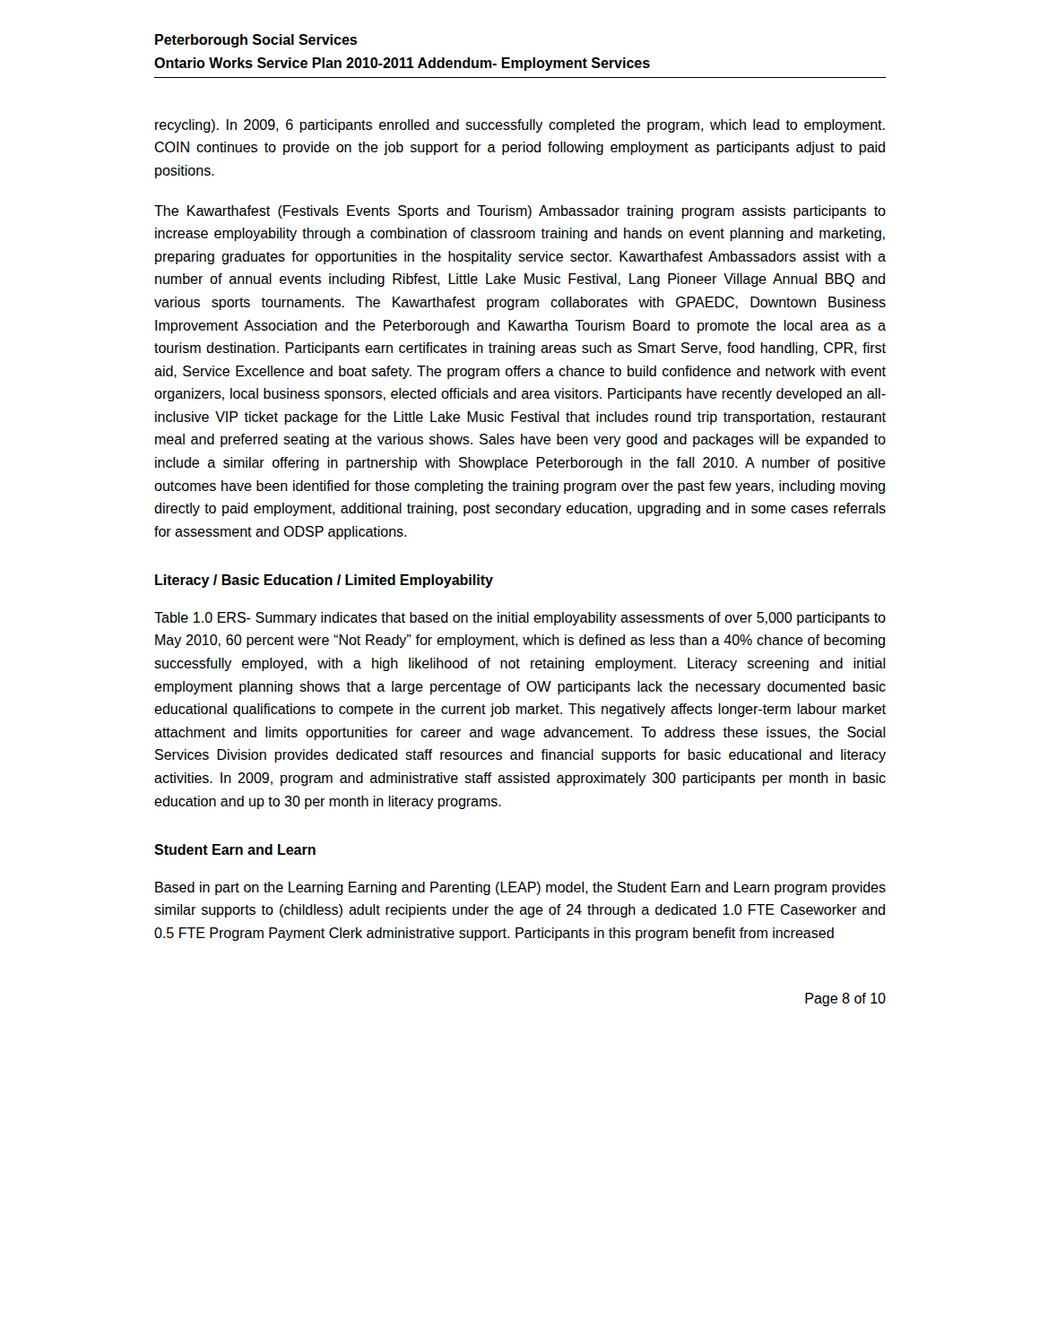Peterborough Social Services
Ontario Works Service Plan 2010-2011 Addendum- Employment Services
recycling). In 2009, 6 participants enrolled and successfully completed the program, which lead to employment. COIN continues to provide on the job support for a period following employment as participants adjust to paid positions.
The Kawarthafest (Festivals Events Sports and Tourism) Ambassador training program assists participants to increase employability through a combination of classroom training and hands on event planning and marketing, preparing graduates for opportunities in the hospitality service sector. Kawarthafest Ambassadors assist with a number of annual events including Ribfest, Little Lake Music Festival, Lang Pioneer Village Annual BBQ and various sports tournaments. The Kawarthafest program collaborates with GPAEDC, Downtown Business Improvement Association and the Peterborough and Kawartha Tourism Board to promote the local area as a tourism destination. Participants earn certificates in training areas such as Smart Serve, food handling, CPR, first aid, Service Excellence and boat safety. The program offers a chance to build confidence and network with event organizers, local business sponsors, elected officials and area visitors. Participants have recently developed an all-inclusive VIP ticket package for the Little Lake Music Festival that includes round trip transportation, restaurant meal and preferred seating at the various shows. Sales have been very good and packages will be expanded to include a similar offering in partnership with Showplace Peterborough in the fall 2010. A number of positive outcomes have been identified for those completing the training program over the past few years, including moving directly to paid employment, additional training, post secondary education, upgrading and in some cases referrals for assessment and ODSP applications.
Literacy / Basic Education / Limited Employability
Table 1.0 ERS- Summary indicates that based on the initial employability assessments of over 5,000 participants to May 2010, 60 percent were “Not Ready” for employment, which is defined as less than a 40% chance of becoming successfully employed, with a high likelihood of not retaining employment. Literacy screening and initial employment planning shows that a large percentage of OW participants lack the necessary documented basic educational qualifications to compete in the current job market. This negatively affects longer-term labour market attachment and limits opportunities for career and wage advancement. To address these issues, the Social Services Division provides dedicated staff resources and financial supports for basic educational and literacy activities. In 2009, program and administrative staff assisted approximately 300 participants per month in basic education and up to 30 per month in literacy programs.
Student Earn and Learn
Based in part on the Learning Earning and Parenting (LEAP) model, the Student Earn and Learn program provides similar supports to (childless) adult recipients under the age of 24 through a dedicated 1.0 FTE Caseworker and 0.5 FTE Program Payment Clerk administrative support. Participants in this program benefit from increased
Page 8 of 10